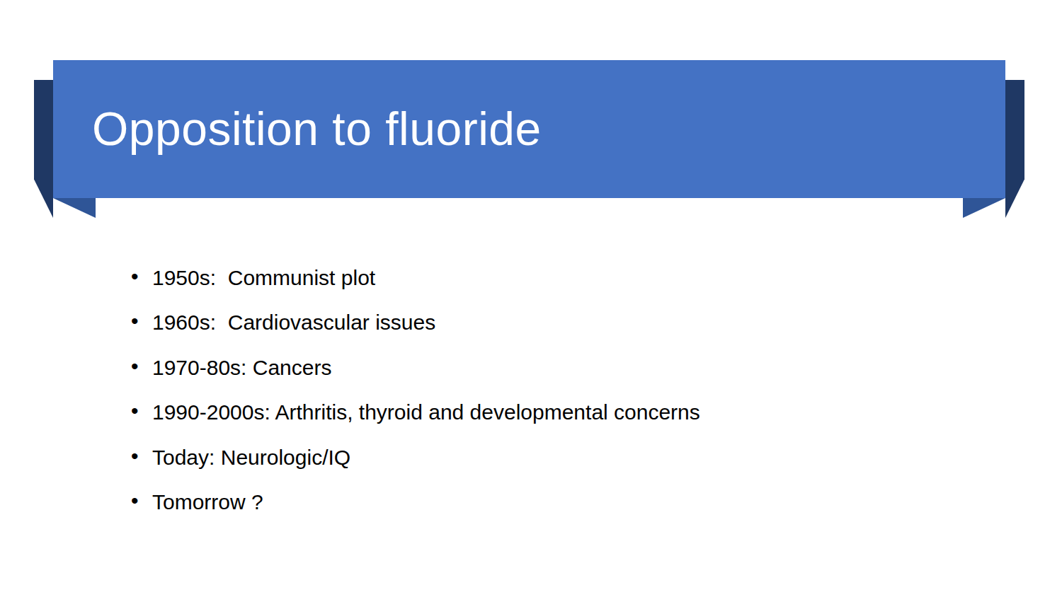Opposition to fluoride
1950s: Communist plot
1960s: Cardiovascular issues
1970-80s: Cancers
1990-2000s: Arthritis, thyroid and developmental concerns
Today: Neurologic/IQ
Tomorrow ?